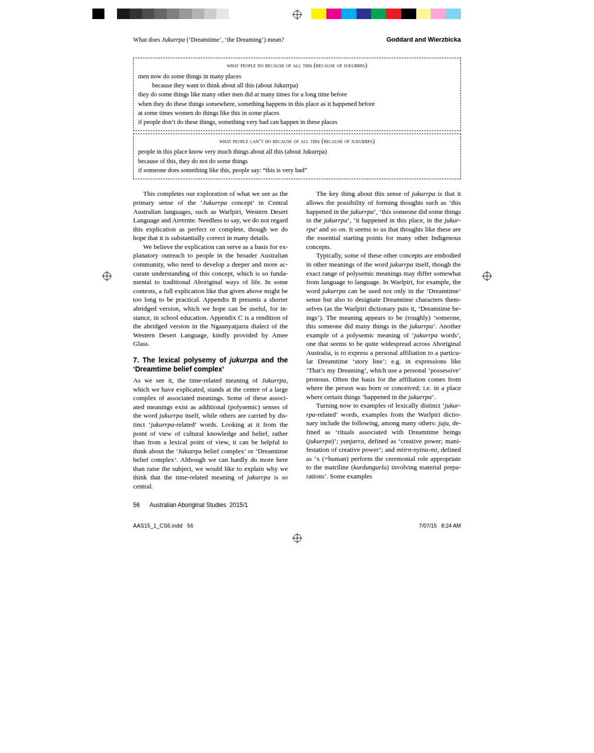What does Jukurrpa (‘Dreamtime’, ‘the Dreaming’) mean?
Goddard and Wierzbicka
what people do because of all this (because of jukurrpa)
men now do some things in many places
because they want to think about all this (about Jukurrpa)
they do some things like many other men did at many times for a long time before
when they do these things somewhere, something happens in this place as it happened before
at some times women do things like this in some places
if people don’t do these things, something very bad can happen in these places
what people can’t do because of all this (because of jukurrpa)
people in this place know very much things about all this (about Jukurrpa)
because of this, they do not do some things
if someone does something like this, people say: “this is very bad”
This completes our exploration of what we see as the primary sense of the ‘Jukurrpa concept’ in Central Australian languages, such as Warlpiri, Western Desert Language and Arrernte. Needless to say, we do not regard this explication as perfect or complete, though we do hope that it is substantially correct in many details.
We believe the explication can serve as a basis for explanatory outreach to people in the broader Australian community, who need to develop a deeper and more accurate understanding of this concept, which is so fundamental to traditional Aboriginal ways of life. In some contexts, a full explication like that given above might be too long to be practical. Appendix B presents a shorter abridged version, which we hope can be useful, for instance, in school education. Appendix C is a rendition of the abridged version in the Ngaanyatjarra dialect of the Western Desert Language, kindly provided by Amee Glass.
7. The lexical polysemy of jukurrpa and the ‘Dreamtime belief complex’
As we see it, the time-related meaning of Jukurrpa, which we have explicated, stands at the centre of a large complex of associated meanings. Some of these associated meanings exist as additional (polysemic) senses of the word jukurrpa itself, while others are carried by distinct ‘jukurrpa-related’ words. Looking at it from the point of view of cultural knowledge and belief, rather than from a lexical point of view, it can be helpful to think about the ‘Jukurrpa belief complex’ or ‘Dreamtime belief complex’. Although we can hardly do more here than raise the subject, we would like to explain why we think that the time-related meaning of jukurrpa is so central.
The key thing about this sense of jukurrpa is that it allows the possibility of forming thoughts such as ‘this happened in the jukurrpa’, ‘this someone did some things in the jukurrpa’, ‘it happened in this place, in the jukurrpa’ and so on. It seems to us that thoughts like these are the essential starting points for many other Indigenous concepts.
Typically, some of these other concepts are embodied in other meanings of the word jukurrpa itself, though the exact range of polysemic meanings may differ somewhat from language to language. In Warlpiri, for example, the word jukurrpa can be used not only in the ‘Dreamtime’ sense but also to designate Dreamtime characters themselves (as the Warlpiri dictionary puts it, ‘Dreamtime beings’). The meaning appears to be (roughly) ‘someone, this someone did many things in the jukurrpa’. Another example of a polysemic meaning of ‘jukurrpa words’, one that seems to be quite widespread across Aboriginal Australia, is to express a personal affiliation to a particular Dreamtime ‘story line’; e.g. in expressions like ‘That’s my Dreaming’, which use a personal ‘possessive’ pronoun. Often the basis for the affiliation comes from where the person was born or conceived; i.e. in a place where certain things ‘happened in the jukurrpa’.
Turning now to examples of lexically distinct ‘jukurrpa-related’ words, examples from the Warlpiri dictionary include the following, among many others: juju, defined as ‘rituals associated with Dreamtime beings (jukurrpa)’; yanjarra, defined as ‘creative power; manifestation of creative power’; and miirn-nyina-mi, defined as ‘x (=human) perform the ceremonial role appropriate to the matriline (kurdungurlu) involving material preparations’. Some examples
56 Australian Aboriginal Studies 2015/1
AAS15_1_CS6.indd 56
7/07/15 8:24 AM